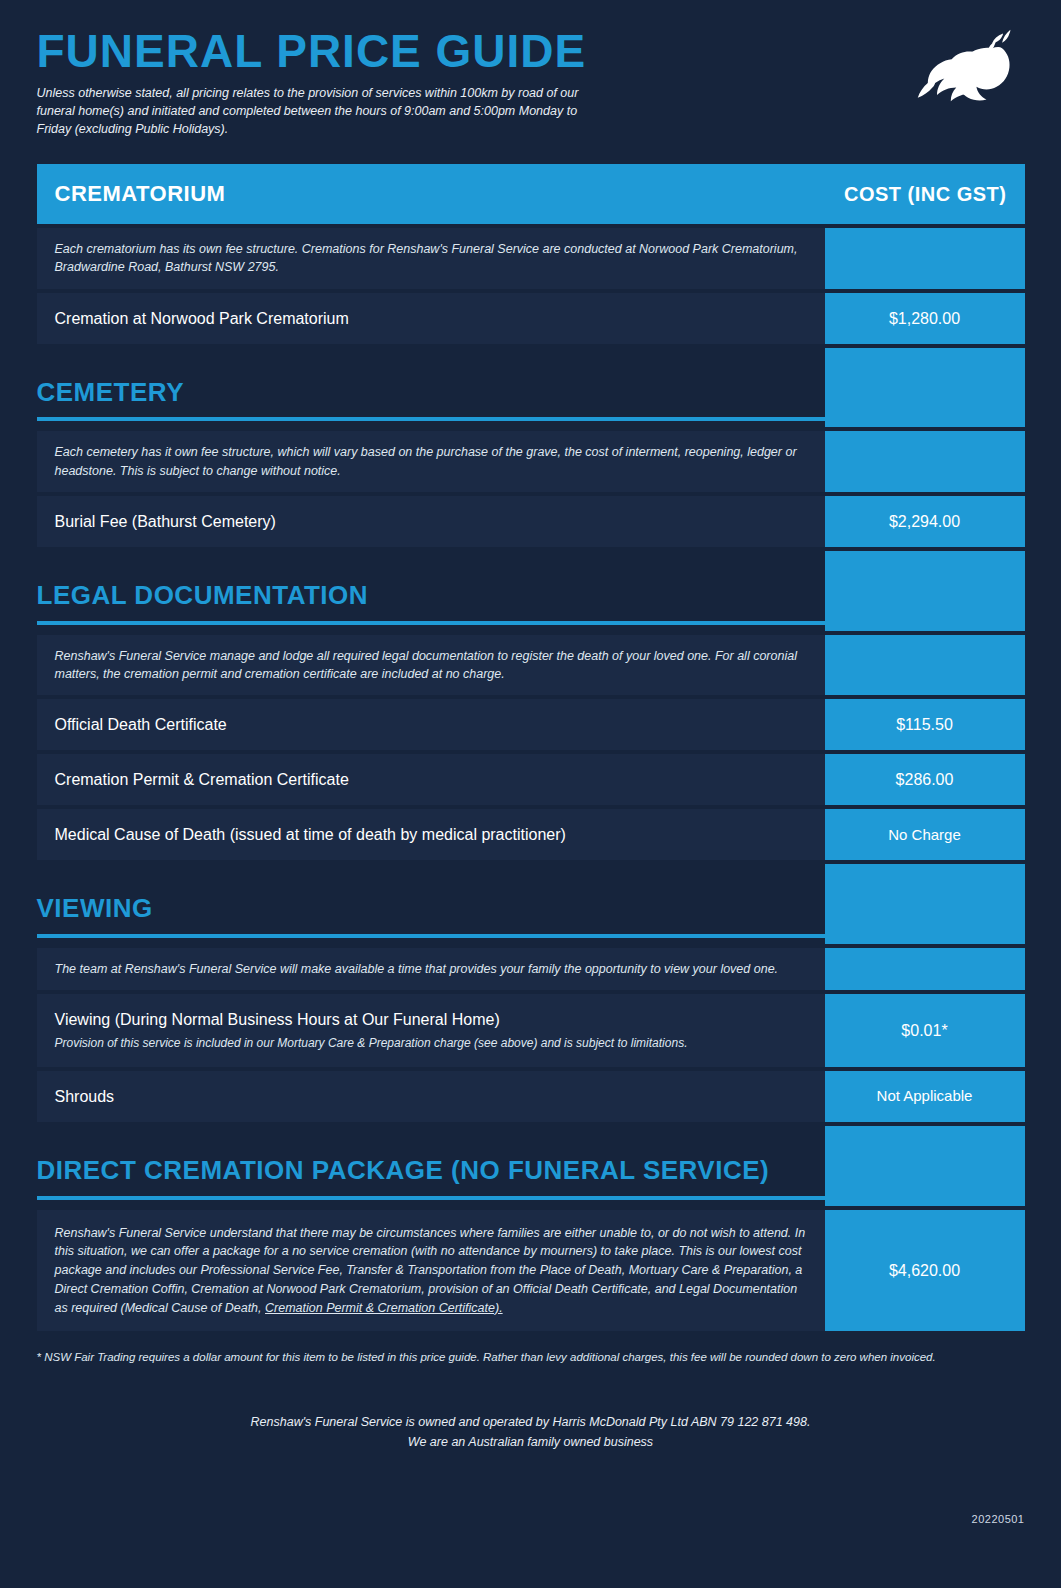Funeral Price Guide
Unless otherwise stated, all pricing relates to the provision of services within 100km by road of our funeral home(s) and initiated and completed between the hours of 9:00am and 5:00pm Monday to Friday (excluding Public Holidays).
Funeral price guide
| Crematorium | Cost (inc GST) |
| --- | --- |
| Each crematorium has its own fee structure. Cremations for Renshaw's Funeral Service are conducted at Norwood Park Crematorium, Bradwardine Road, Bathurst NSW 2795. | |
| Cremation at Norwood Park Crematorium | $1,280.00 |
| Cemetery | |
| Each cemetery has it own fee structure, which will vary based on the purchase of the grave, the cost of interment, reopening, ledger or headstone. This is subject to change without notice. | |
| Burial Fee (Bathurst Cemetery) | $2,294.00 |
| Legal Documentation | |
| Renshaw's Funeral Service manage and lodge all required legal documentation to register the death of your loved one. For all coronial matters, the cremation permit and cremation certificate are included at no charge. | |
| Official Death Certificate | $115.50 |
| Cremation Permit & Cremation Certificate | $286.00 |
| Medical Cause of Death (issued at time of death by medical practitioner) | No Charge |
| Viewing | |
| The team at Renshaw's Funeral Service will make available a time that provides your family the opportunity to view your loved one. | |
| Viewing (During Normal Business Hours at Our Funeral Home) Provision of this service is included in our Mortuary Care & Preparation charge (see above) and is subject to limitations. | $0.01* |
| Shrouds | Not Applicable |
| Direct Cremation Package (No Funeral Service) | |
| Renshaw's Funeral Service understand that there may be circumstances where families are either unable to, or do not wish to attend. In this situation, we can offer a package for a no service cremation (with no attendance by mourners) to take place. This is our lowest cost package and includes our Professional Service Fee, Transfer & Transportation from the Place of Death, Mortuary Care & Preparation, a Direct Cremation Coffin, Cremation at Norwood Park Crematorium, provision of an Official Death Certificate, and Legal Documentation as required (Medical Cause of Death, Cremation Permit & Cremation Certificate). | $4,620.00 |
* NSW Fair Trading requires a dollar amount for this item to be listed in this price guide. Rather than levy additional charges, this fee will be rounded down to zero when invoiced.
Renshaw's Funeral Service is owned and operated by Harris McDonald Pty Ltd ABN 79 122 871 498.
We are an Australian family owned business
20220501